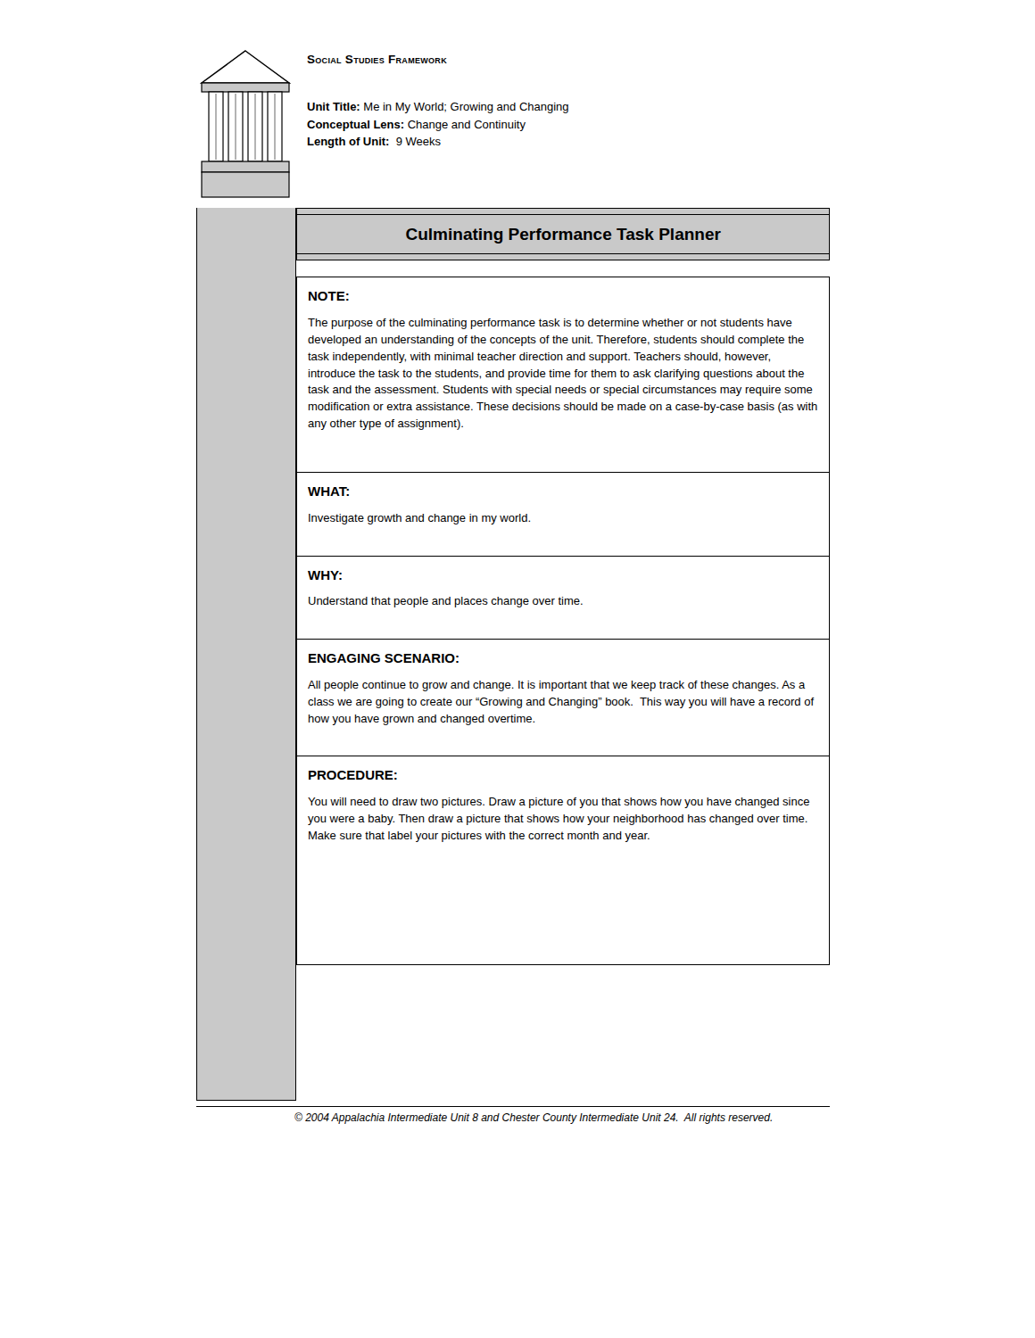Social Studies Framework
Unit Title: Me in My World; Growing and Changing
Conceptual Lens: Change and Continuity
Length of Unit: 9 Weeks
Culminating Performance Task Planner
| NOTE: The purpose of the culminating performance task is to determine whether or not students have developed an understanding of the concepts of the unit. Therefore, students should complete the task independently, with minimal teacher direction and support. Teachers should, however, introduce the task to the students, and provide time for them to ask clarifying questions about the task and the assessment. Students with special needs or special circumstances may require some modification or extra assistance. These decisions should be made on a case-by-case basis (as with any other type of assignment). |
| WHAT: Investigate growth and change in my world. |
| WHY: Understand that people and places change over time. |
| ENGAGING SCENARIO: All people continue to grow and change. It is important that we keep track of these changes. As a class we are going to create our “Growing and Changing” book. This way you will have a record of how you have grown and changed overtime. |
| PROCEDURE: You will need to draw two pictures. Draw a picture of you that shows how you have changed since you were a baby. Then draw a picture that shows how your neighborhood has changed over time. Make sure that label your pictures with the correct month and year. |
© 2004 Appalachia Intermediate Unit 8 and Chester County Intermediate Unit 24. All rights reserved.